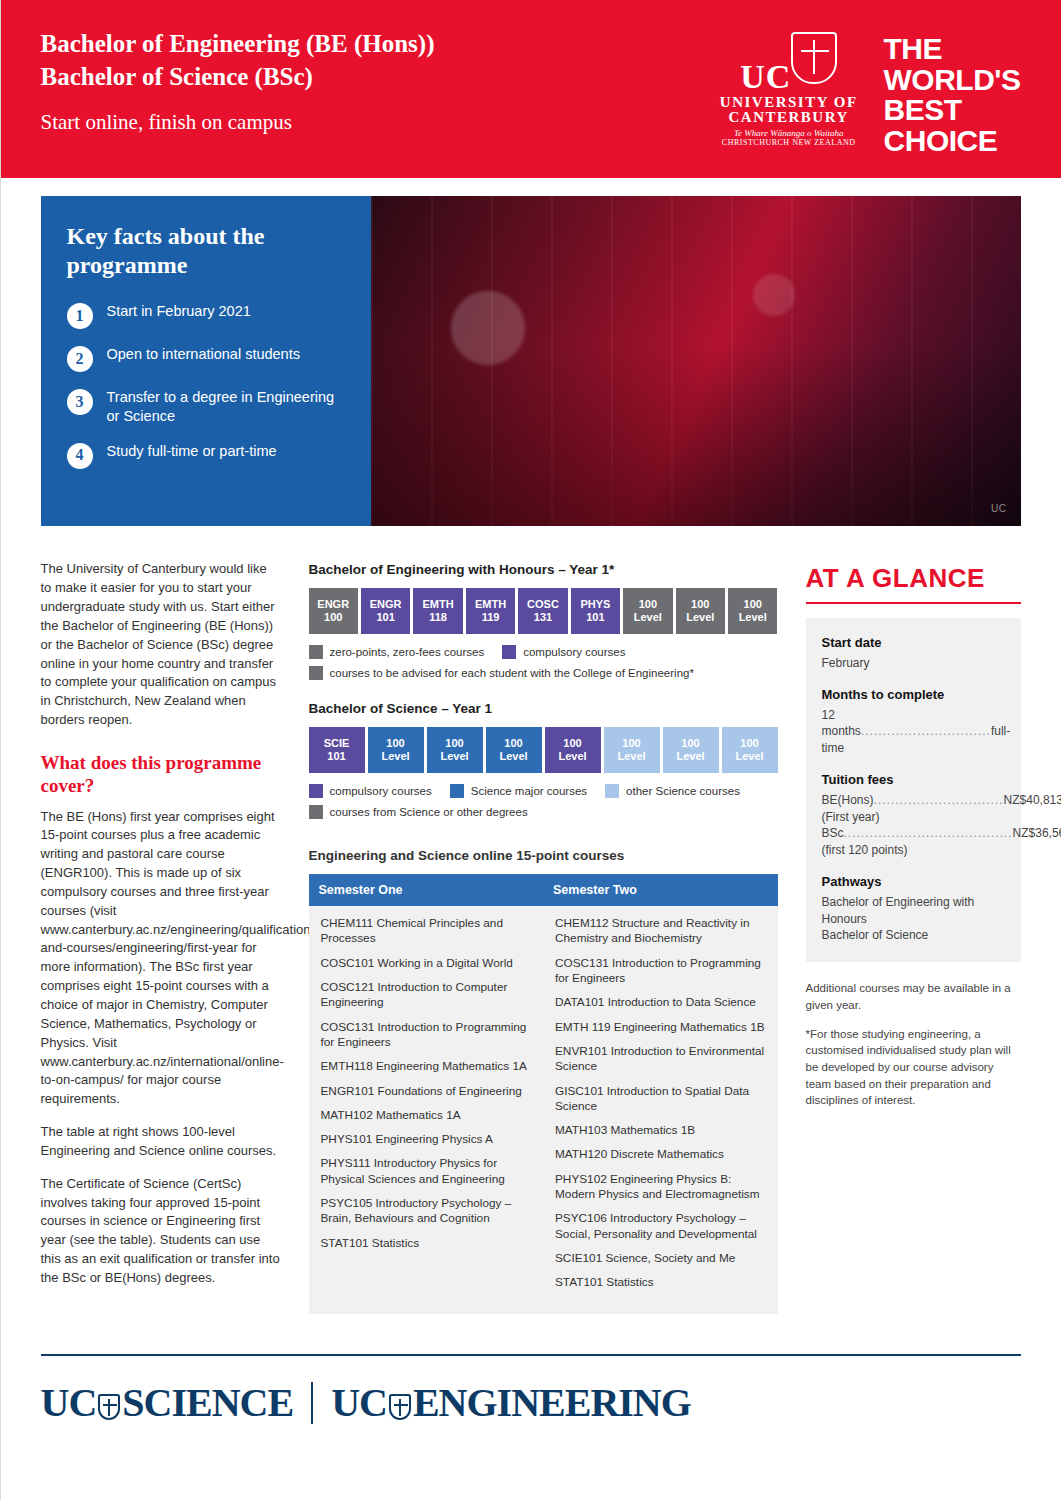Bachelor of Engineering (BE (Hons))
Bachelor of Science (BSc)
Start online, finish on campus
UC UNIVERSITY OF CANTERBURY Te Whare Wānanga o Waitaha CHRISTCHURCH NEW ZEALAND
The
World's
Best
Choice
Key facts about the programme
1 Start in February 2021
2 Open to international students
3 Transfer to a degree in Engineering or Science
4 Study full-time or part-time
UC
The University of Canterbury would like to make it easier for you to start your undergraduate study with us. Start either the Bachelor of Engineering (BE (Hons)) or the Bachelor of Science (BSc) degree online in your home country and transfer to complete your qualification on campus in Christchurch, New Zealand when borders reopen.
What does this programme cover?
The BE (Hons) first year comprises eight 15-point courses plus a free academic writing and pastoral care course (ENGR100). This is made up of six compulsory courses and three first-year courses (visit www.canterbury.ac.nz/engineering/qualifications-and-courses/engineering/first-year for more information). The BSc first year comprises eight 15-point courses with a choice of major in Chemistry, Computer Science, Mathematics, Psychology or Physics. Visit www.canterbury.ac.nz/international/online-to-on-campus/ for major course requirements.
The table at right shows 100-level Engineering and Science online courses.
The Certificate of Science (CertSc) involves taking four approved 15-point courses in science or Engineering first year (see the table). Students can use this as an exit qualification or transfer into the BSc or BE(Hons) degrees.
Bachelor of Engineering with Honours – Year 1*
ENGR
100
ENGR
101
EMTH
118
EMTH
119
COSC
131
PHYS
101
100
Level
100
Level
100
Level
zero-points, zero-fees courses compulsory courses
courses to be advised for each student with the College of Engineering*
Bachelor of Science – Year 1
SCIE
101
100
Level
100
Level
100
Level
100
Level
100
Level
100
Level
100
Level
compulsory courses Science major courses other Science courses
courses from Science or other degrees
Engineering and Science online 15-point courses
| Semester One | Semester Two |
| --- | --- |
| CHEM111 Chemical Principles and Processes COSC101 Working in a Digital World COSC121 Introduction to Computer Engineering COSC131 Introduction to Programming for Engineers EMTH118 Engineering Mathematics 1A ENGR101 Foundations of Engineering MATH102 Mathematics 1A PHYS101 Engineering Physics A PHYS111 Introductory Physics for Physical Sciences and Engineering PSYC105 Introductory Psychology – Brain, Behaviours and Cognition STAT101 Statistics | CHEM112 Structure and Reactivity in Chemistry and Biochemistry COSC131 Introduction to Programming for Engineers DATA101 Introduction to Data Science EMTH 119 Engineering Mathematics 1B ENVR101 Introduction to Environmental Science GISC101 Introduction to Spatial Data Science MATH103 Mathematics 1B MATH120 Discrete Mathematics PHYS102 Engineering Physics B: Modern Physics and Electromagnetism PSYC106 Introductory Psychology – Social, Personality and Developmental SCIE101 Science, Society and Me STAT101 Statistics |
At a glance
Start date
February
Months to complete
12 months.............................. full-time
Tuition fees
BE(Hons).............................. NZ$40,813
(First year)
BSc....................................... NZ$36,563
(first 120 points)
Pathways
Bachelor of Engineering with Honours
Bachelor of Science
Additional courses may be available in a given year.
*For those studying engineering, a customised individualised study plan will be developed by our course advisory team based on their preparation and disciplines of interest.
UC SCIENCE UC ENGINEERING